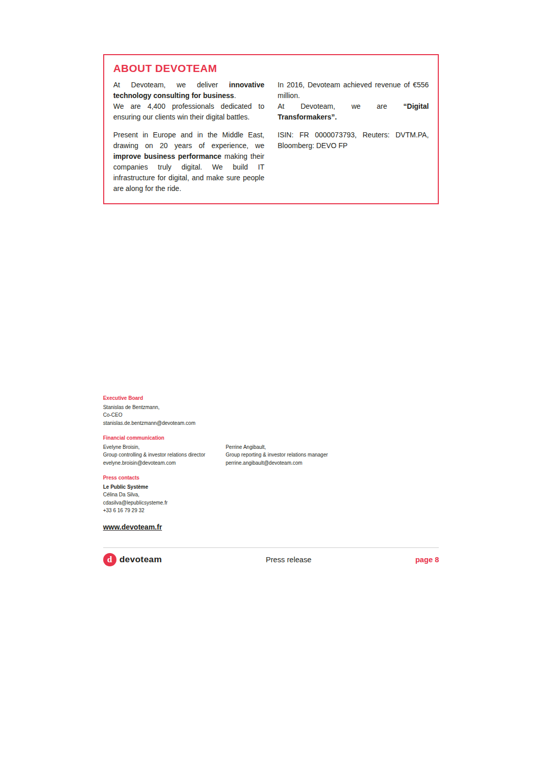ABOUT DEVOTEAM
At Devoteam, we deliver innovative technology consulting for business.
We are 4,400 professionals dedicated to ensuring our clients win their digital battles.
Present in Europe and in the Middle East, drawing on 20 years of experience, we improve business performance making their companies truly digital. We build IT infrastructure for digital, and make sure people are along for the ride.
In 2016, Devoteam achieved revenue of €556 million.
At Devoteam, we are “Digital Transformakers”.
ISIN: FR 0000073793, Reuters: DVTM.PA, Bloomberg: DEVO FP
Executive Board
Stanislas de Bentzmann,
Co-CEO
stanislas.de.bentzmann@devoteam.com
Financial communication
Evelyne Broisin,
Group controlling & investor relations director
evelyne.broisin@devoteam.com
Perrine Angibault,
Group reporting & investor relations manager
perrine.angibault@devoteam.com
Press contacts
Le Public Système
Célina Da Silva,
cdasilva@lepublicsysteme.fr
+33 6 16 79 29 32
www.devoteam.fr
d
devoteam
Press release
page 8